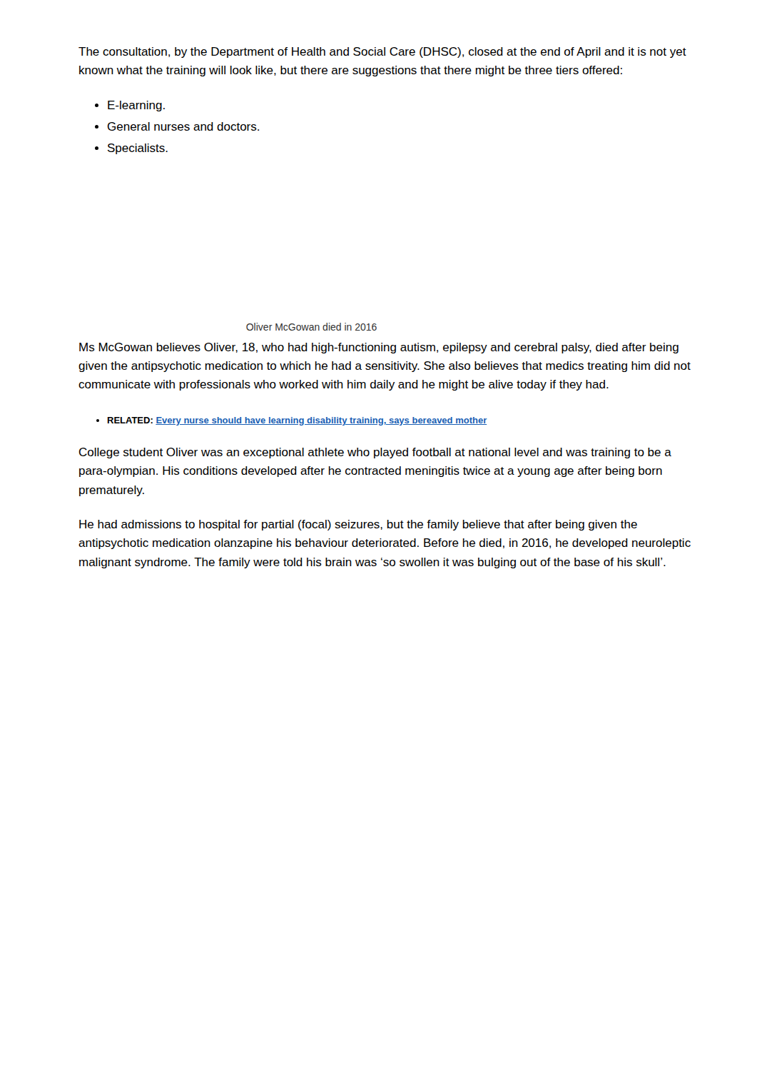The consultation, by the Department of Health and Social Care (DHSC), closed at the end of April and it is not yet known what the training will look like, but there are suggestions that there might be three tiers offered:
E-learning.
General nurses and doctors.
Specialists.
Oliver McGowan died in 2016
Ms McGowan believes Oliver, 18, who had high-functioning autism, epilepsy and cerebral palsy, died after being given the antipsychotic medication to which he had a sensitivity. She also believes that medics treating him did not communicate with professionals who worked with him daily and he might be alive today if they had.
RELATED: Every nurse should have learning disability training, says bereaved mother
College student Oliver was an exceptional athlete who played football at national level and was training to be a para-olympian. His conditions developed after he contracted meningitis twice at a young age after being born prematurely.
He had admissions to hospital for partial (focal) seizures, but the family believe that after being given the antipsychotic medication olanzapine his behaviour deteriorated. Before he died, in 2016, he developed neuroleptic malignant syndrome. The family were told his brain was ‘so swollen it was bulging out of the base of his skull’.